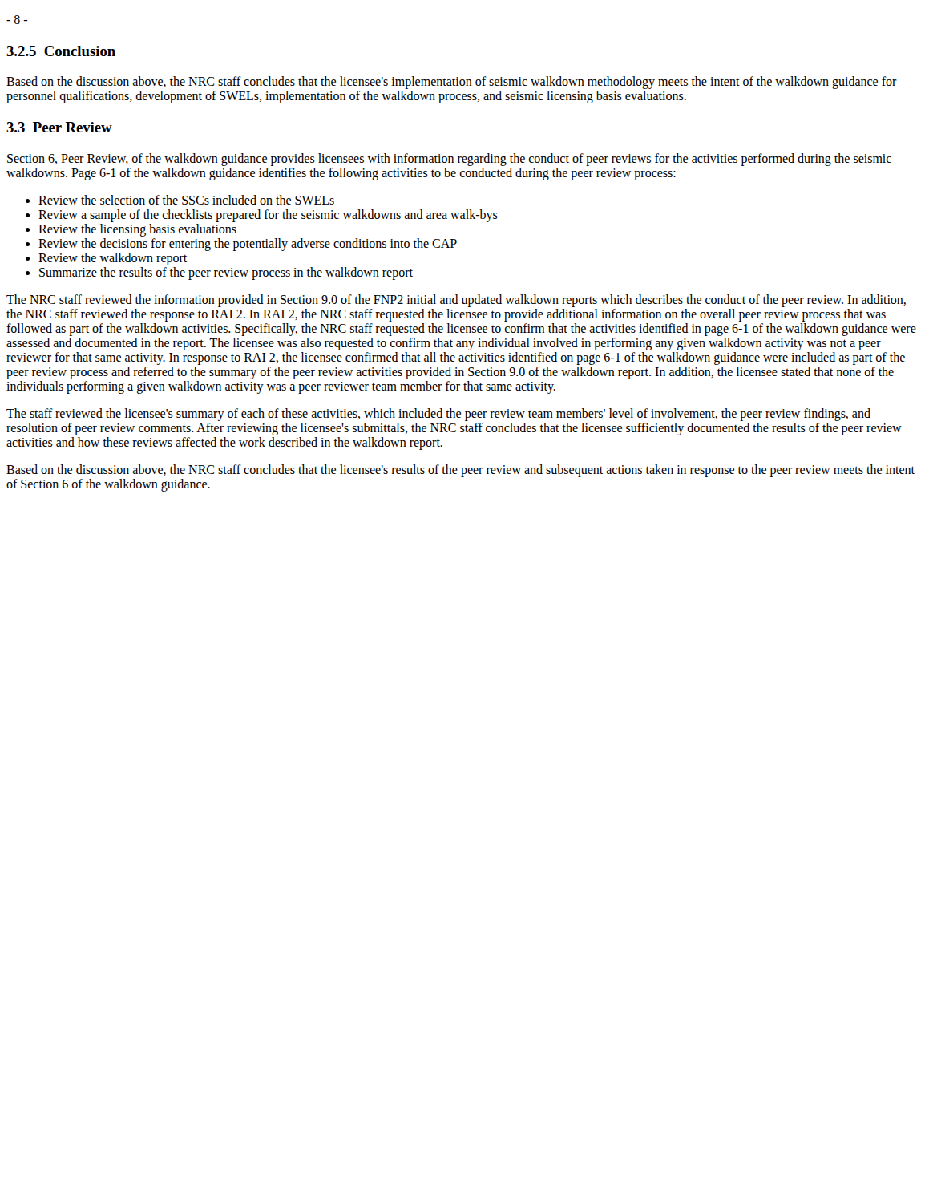- 8 -
3.2.5 Conclusion
Based on the discussion above, the NRC staff concludes that the licensee's implementation of seismic walkdown methodology meets the intent of the walkdown guidance for personnel qualifications, development of SWELs, implementation of the walkdown process, and seismic licensing basis evaluations.
3.3 Peer Review
Section 6, Peer Review, of the walkdown guidance provides licensees with information regarding the conduct of peer reviews for the activities performed during the seismic walkdowns. Page 6-1 of the walkdown guidance identifies the following activities to be conducted during the peer review process:
Review the selection of the SSCs included on the SWELs
Review a sample of the checklists prepared for the seismic walkdowns and area walk-bys
Review the licensing basis evaluations
Review the decisions for entering the potentially adverse conditions into the CAP
Review the walkdown report
Summarize the results of the peer review process in the walkdown report
The NRC staff reviewed the information provided in Section 9.0 of the FNP2 initial and updated walkdown reports which describes the conduct of the peer review. In addition, the NRC staff reviewed the response to RAI 2. In RAI 2, the NRC staff requested the licensee to provide additional information on the overall peer review process that was followed as part of the walkdown activities. Specifically, the NRC staff requested the licensee to confirm that the activities identified in page 6-1 of the walkdown guidance were assessed and documented in the report. The licensee was also requested to confirm that any individual involved in performing any given walkdown activity was not a peer reviewer for that same activity. In response to RAI 2, the licensee confirmed that all the activities identified on page 6-1 of the walkdown guidance were included as part of the peer review process and referred to the summary of the peer review activities provided in Section 9.0 of the walkdown report. In addition, the licensee stated that none of the individuals performing a given walkdown activity was a peer reviewer team member for that same activity.
The staff reviewed the licensee's summary of each of these activities, which included the peer review team members' level of involvement, the peer review findings, and resolution of peer review comments. After reviewing the licensee's submittals, the NRC staff concludes that the licensee sufficiently documented the results of the peer review activities and how these reviews affected the work described in the walkdown report.
Based on the discussion above, the NRC staff concludes that the licensee's results of the peer review and subsequent actions taken in response to the peer review meets the intent of Section 6 of the walkdown guidance.